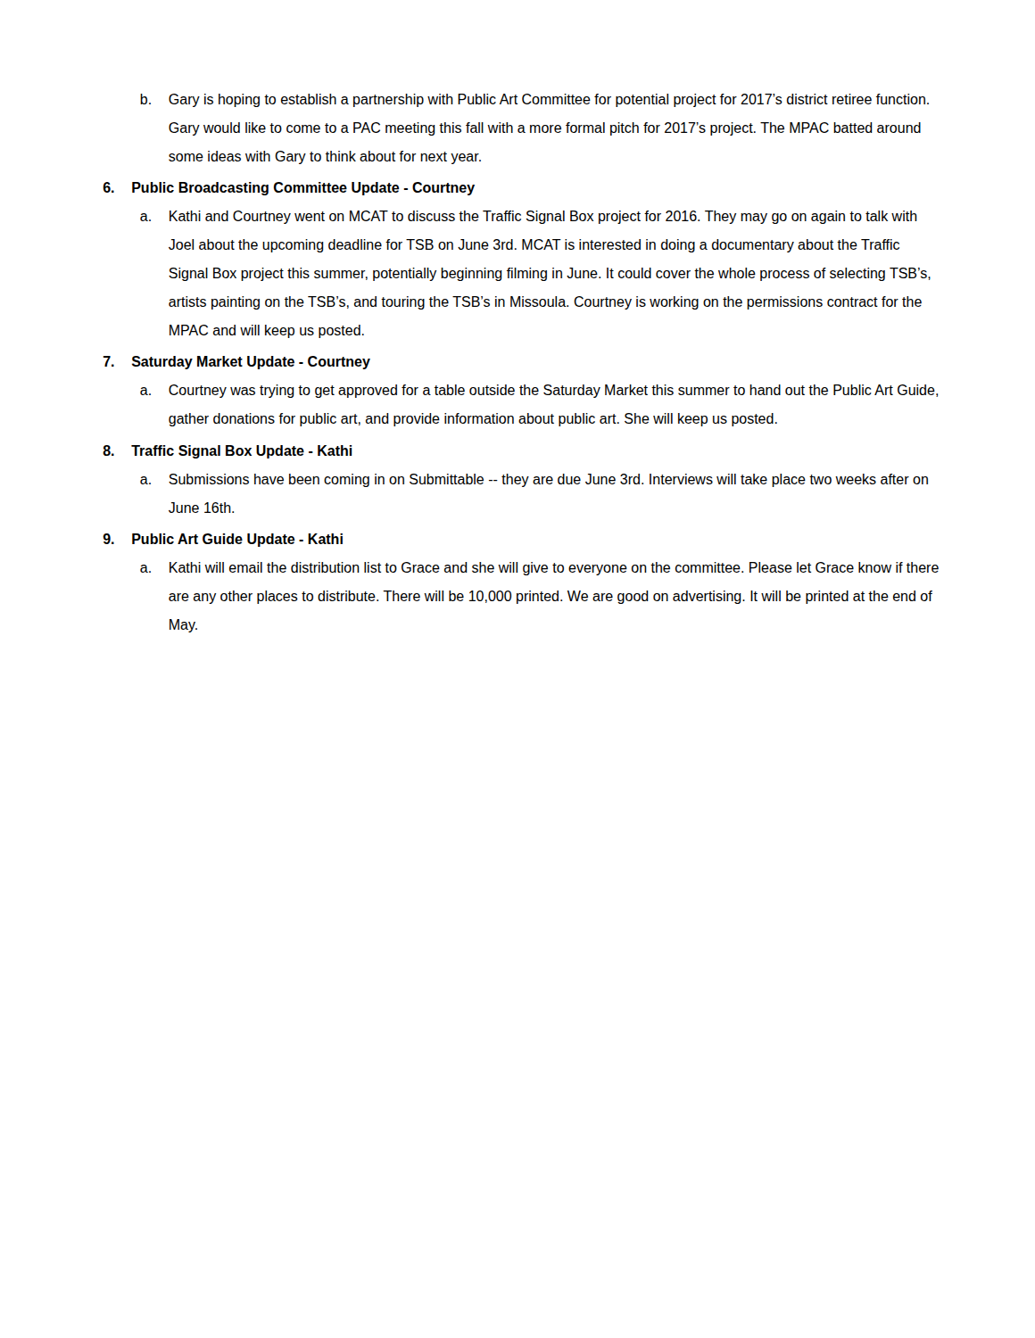b. Gary is hoping to establish a partnership with Public Art Committee for potential project for 2017’s district retiree function. Gary would like to come to a PAC meeting this fall with a more formal pitch for 2017’s project. The MPAC batted around some ideas with Gary to think about for next year.
6. Public Broadcasting Committee Update - Courtney
a. Kathi and Courtney went on MCAT to discuss the Traffic Signal Box project for 2016. They may go on again to talk with Joel about the upcoming deadline for TSB on June 3rd. MCAT is interested in doing a documentary about the Traffic Signal Box project this summer, potentially beginning filming in June. It could cover the whole process of selecting TSB’s, artists painting on the TSB’s, and touring the TSB’s in Missoula. Courtney is working on the permissions contract for the MPAC and will keep us posted.
7. Saturday Market Update - Courtney
a. Courtney was trying to get approved for a table outside the Saturday Market this summer to hand out the Public Art Guide, gather donations for public art, and provide information about public art. She will keep us posted.
8. Traffic Signal Box Update - Kathi
a. Submissions have been coming in on Submittable -- they are due June 3rd. Interviews will take place two weeks after on June 16th.
9. Public Art Guide Update - Kathi
a. Kathi will email the distribution list to Grace and she will give to everyone on the committee. Please let Grace know if there are any other places to distribute. There will be 10,000 printed. We are good on advertising. It will be printed at the end of May.